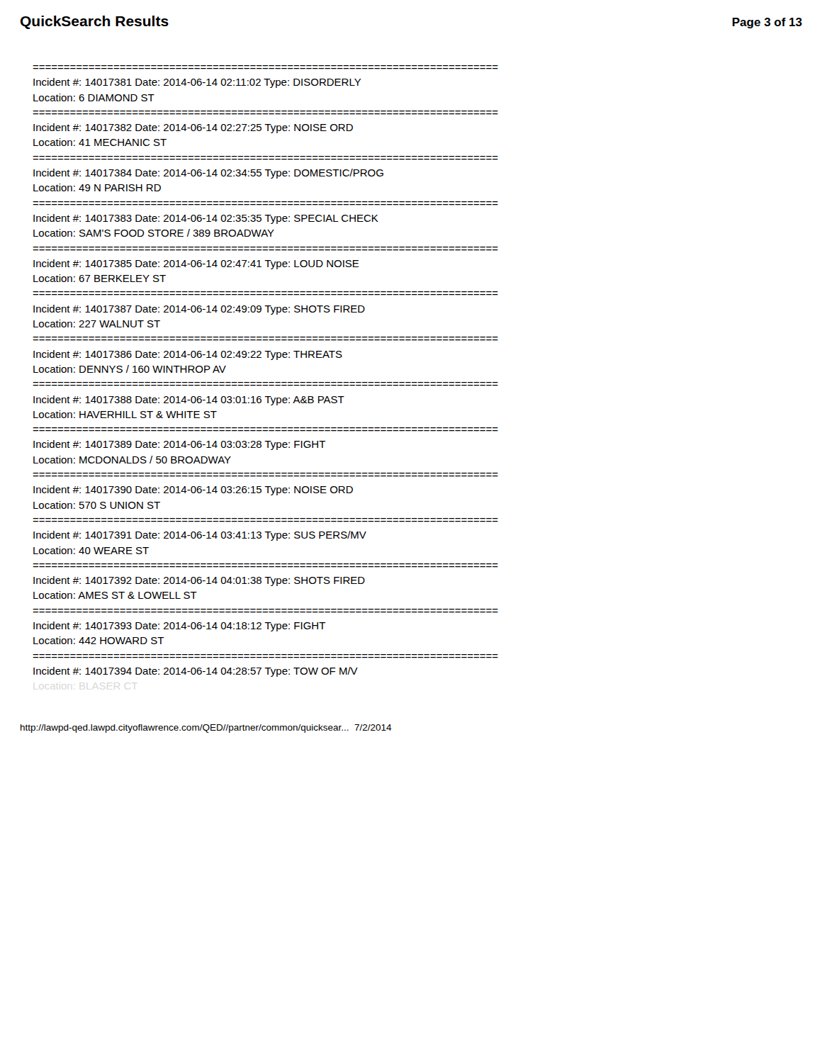QuickSearch Results Page 3 of 13
===========================================================================
Incident #: 14017381 Date: 2014-06-14 02:11:02 Type: DISORDERLY
Location: 6 DIAMOND ST
===========================================================================
Incident #: 14017382 Date: 2014-06-14 02:27:25 Type: NOISE ORD
Location: 41 MECHANIC ST
===========================================================================
Incident #: 14017384 Date: 2014-06-14 02:34:55 Type: DOMESTIC/PROG
Location: 49 N PARISH RD
===========================================================================
Incident #: 14017383 Date: 2014-06-14 02:35:35 Type: SPECIAL CHECK
Location: SAM'S FOOD STORE / 389 BROADWAY
===========================================================================
Incident #: 14017385 Date: 2014-06-14 02:47:41 Type: LOUD NOISE
Location: 67 BERKELEY ST
===========================================================================
Incident #: 14017387 Date: 2014-06-14 02:49:09 Type: SHOTS FIRED
Location: 227 WALNUT ST
===========================================================================
Incident #: 14017386 Date: 2014-06-14 02:49:22 Type: THREATS
Location: DENNYS / 160 WINTHROP AV
===========================================================================
Incident #: 14017388 Date: 2014-06-14 03:01:16 Type: A&B PAST
Location: HAVERHILL ST & WHITE ST
===========================================================================
Incident #: 14017389 Date: 2014-06-14 03:03:28 Type: FIGHT
Location: MCDONALDS / 50 BROADWAY
===========================================================================
Incident #: 14017390 Date: 2014-06-14 03:26:15 Type: NOISE ORD
Location: 570 S UNION ST
===========================================================================
Incident #: 14017391 Date: 2014-06-14 03:41:13 Type: SUS PERS/MV
Location: 40 WEARE ST
===========================================================================
Incident #: 14017392 Date: 2014-06-14 04:01:38 Type: SHOTS FIRED
Location: AMES ST & LOWELL ST
===========================================================================
Incident #: 14017393 Date: 2014-06-14 04:18:12 Type: FIGHT
Location: 442 HOWARD ST
===========================================================================
Incident #: 14017394 Date: 2014-06-14 04:28:57 Type: TOW OF M/V
Location: BLASER CT
http://lawpd-qed.lawpd.cityoflawrence.com/QED//partner/common/quicksear... 7/2/2014